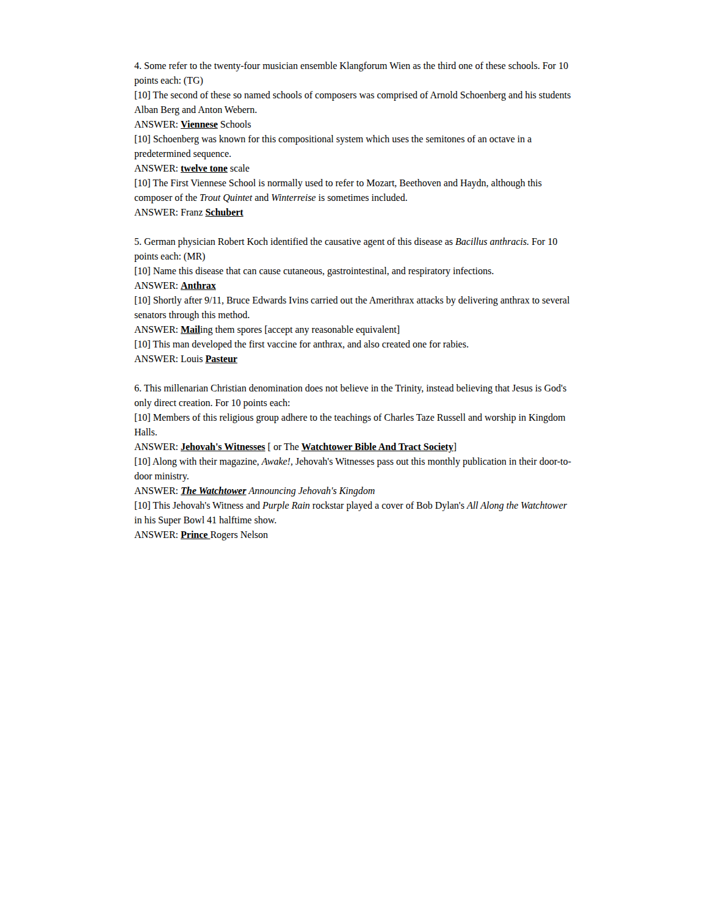4. Some refer to the twenty-four musician ensemble Klangforum Wien as the third one of these schools. For 10 points each: (TG)
[10] The second of these so named schools of composers was comprised of Arnold Schoenberg and his students Alban Berg and Anton Webern.
ANSWER: Viennese Schools
[10] Schoenberg was known for this compositional system which uses the semitones of an octave in a predetermined sequence.
ANSWER: twelve tone scale
[10] The First Viennese School is normally used to refer to Mozart, Beethoven and Haydn, although this composer of the Trout Quintet and Winterreise is sometimes included.
ANSWER: Franz Schubert
5. German physician Robert Koch identified the causative agent of this disease as Bacillus anthracis. For 10 points each: (MR)
[10] Name this disease that can cause cutaneous, gastrointestinal, and respiratory infections.
ANSWER: Anthrax
[10] Shortly after 9/11, Bruce Edwards Ivins carried out the Amerithrax attacks by delivering anthrax to several senators through this method.
ANSWER: Mailing them spores [accept any reasonable equivalent]
[10] This man developed the first vaccine for anthrax, and also created one for rabies.
ANSWER: Louis Pasteur
6. This millenarian Christian denomination does not believe in the Trinity, instead believing that Jesus is God's only direct creation. For 10 points each:
[10] Members of this religious group adhere to the teachings of Charles Taze Russell and worship in Kingdom Halls.
ANSWER: Jehovah's Witnesses [ or The Watchtower Bible And Tract Society]
[10] Along with their magazine, Awake!, Jehovah's Witnesses pass out this monthly publication in their door-to-door ministry.
ANSWER: The Watchtower Announcing Jehovah's Kingdom
[10] This Jehovah's Witness and Purple Rain rockstar played a cover of Bob Dylan's All Along the Watchtower in his Super Bowl 41 halftime show.
ANSWER: Prince Rogers Nelson